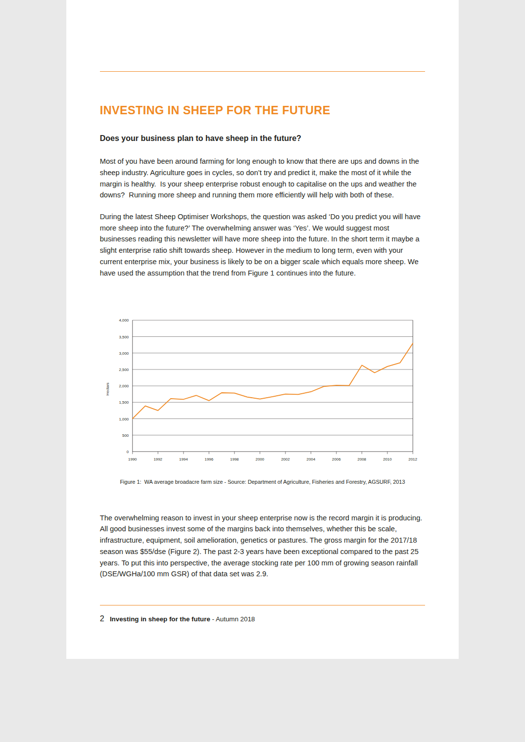Investing in sheep for the future
Does your business plan to have sheep in the future?
Most of you have been around farming for long enough to know that there are ups and downs in the sheep industry. Agriculture goes in cycles, so don’t try and predict it, make the most of it while the margin is healthy. Is your sheep enterprise robust enough to capitalise on the ups and weather the downs? Running more sheep and running them more efficiently will help with both of these.
During the latest Sheep Optimiser Workshops, the question was asked ‘Do you predict you will have more sheep into the future?’ The overwhelming answer was ‘Yes’. We would suggest most businesses reading this newsletter will have more sheep into the future. In the short term it maybe a slight enterprise ratio shift towards sheep. However in the medium to long term, even with your current enterprise mix, your business is likely to be on a bigger scale which equals more sheep. We have used the assumption that the trend from Figure 1 continues into the future.
Hectars 4,000 3,500 3,000 2,500 2,000 1,500 1,000 500 0 1990 1992 1994 1996 1998 2000 2002 2004 2006 2008 2010 2012
Figure 1: WA average broadacre farm size - Source: Department of Agriculture, Fisheries and Forestry, AGSURF, 2013
The overwhelming reason to invest in your sheep enterprise now is the record margin it is producing. All good businesses invest some of the margins back into themselves, whether this be scale, infrastructure, equipment, soil amelioration, genetics or pastures. The gross margin for the 2017/18 season was $55/dse (Figure 2). The past 2-3 years have been exceptional compared to the past 25 years. To put this into perspective, the average stocking rate per 100 mm of growing season rainfall (DSE/WGHa/100 mm GSR) of that data set was 2.9.
2 Investing in sheep for the future - Autumn 2018